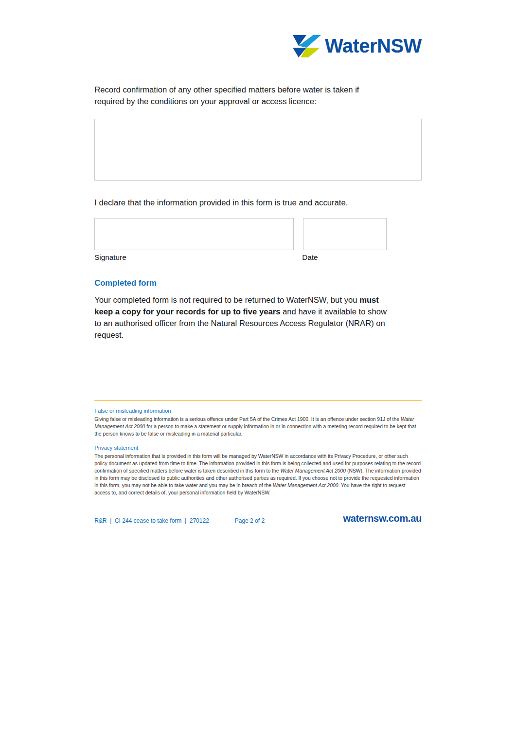WaterNSW
Record confirmation of any other specified matters before water is taken if required by the conditions on your approval or access licence:
I declare that the information provided in this form is true and accurate.
Signature
Date
Completed form
Your completed form is not required to be returned to WaterNSW, but you must keep a copy for your records for up to five years and have it available to show to an authorised officer from the Natural Resources Access Regulator (NRAR) on request.
False or misleading information
Giving false or misleading information is a serious offence under Part 5A of the Crimes Act 1900. It is an offence under section 91J of the Water Management Act 2000 for a person to make a statement or supply information in or in connection with a metering record required to be kept that the person knows to be false or misleading in a material particular.
Privacy statement
The personal information that is provided in this form will be managed by WaterNSW in accordance with its Privacy Procedure, or other such policy document as updated from time to time. The information provided in this form is being collected and used for purposes relating to the record confirmation of specified matters before water is taken described in this form to the Water Management Act 2000 (NSW). The information provided in this form may be disclosed to public authorities and other authorised parties as required. If you choose not to provide the requested information in this form, you may not be able to take water and you may be in breach of the Water Management Act 2000. You have the right to request access to, and correct details of, your personal information held by WaterNSW.
R&R | CI 244 cease to take form | 270122
Page 2 of 2
waternsw.com.au